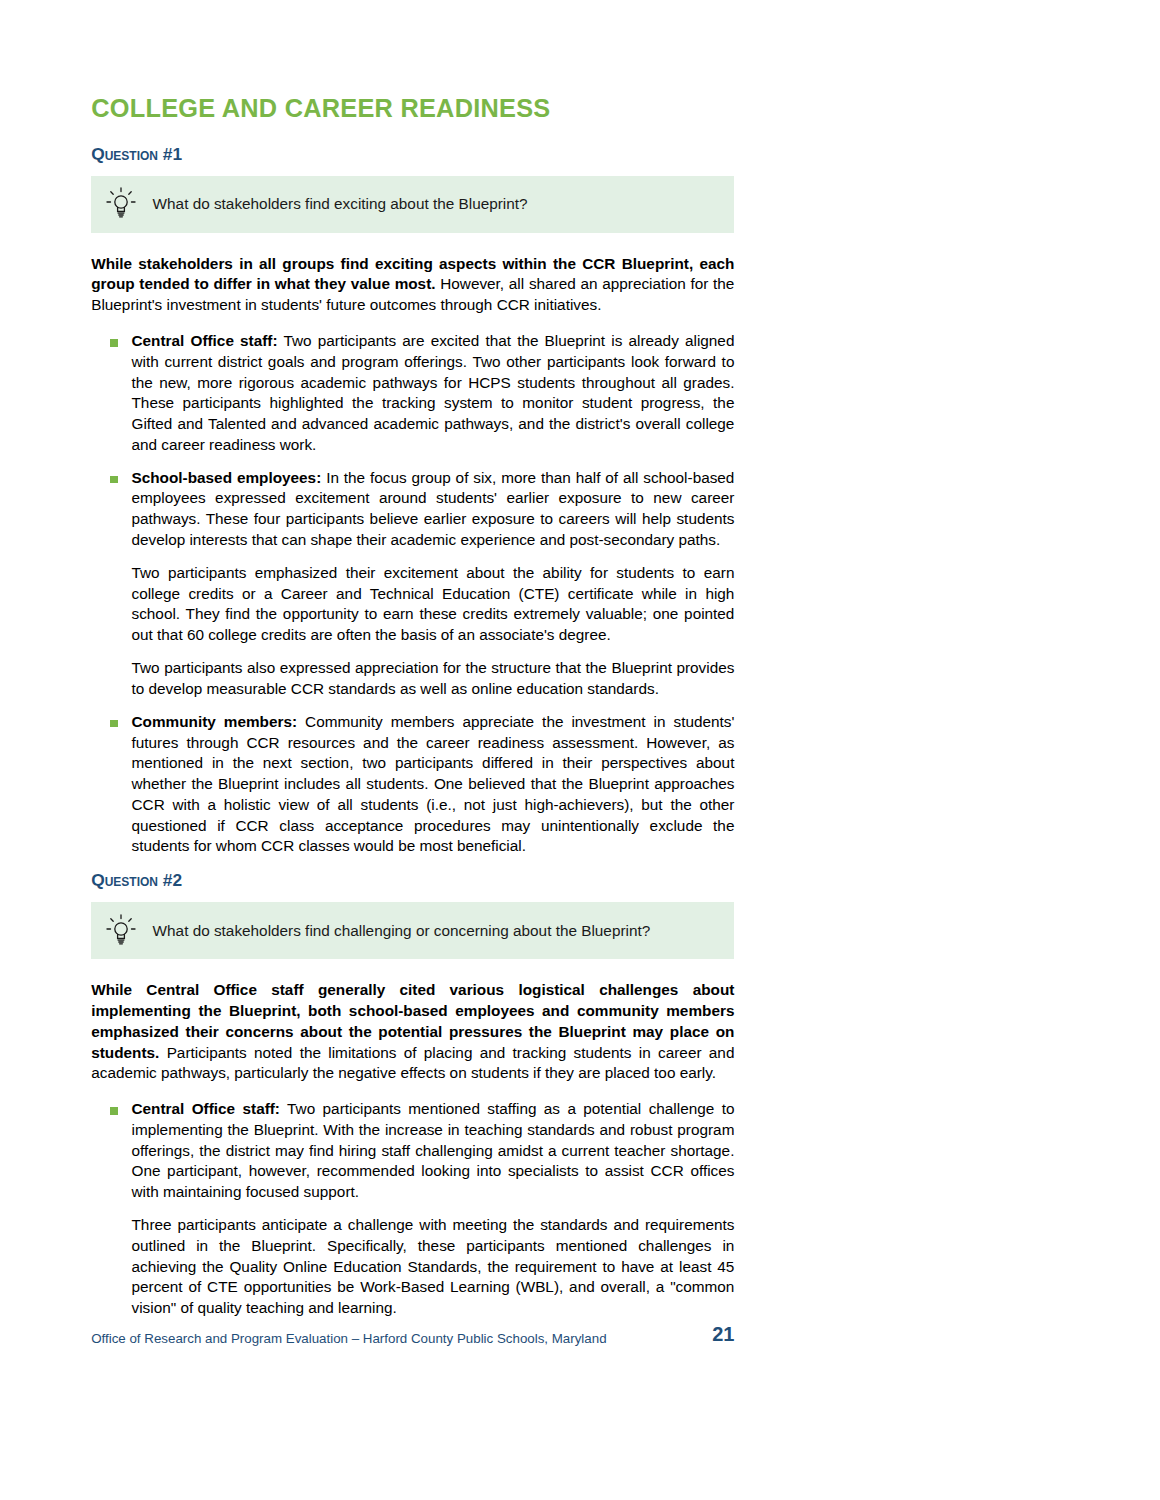College and Career Readiness
Question #1
What do stakeholders find exciting about the Blueprint?
While stakeholders in all groups find exciting aspects within the CCR Blueprint, each group tended to differ in what they value most. However, all shared an appreciation for the Blueprint's investment in students' future outcomes through CCR initiatives.
Central Office staff: Two participants are excited that the Blueprint is already aligned with current district goals and program offerings. Two other participants look forward to the new, more rigorous academic pathways for HCPS students throughout all grades. These participants highlighted the tracking system to monitor student progress, the Gifted and Talented and advanced academic pathways, and the district's overall college and career readiness work.
School-based employees: In the focus group of six, more than half of all school-based employees expressed excitement around students' earlier exposure to new career pathways. These four participants believe earlier exposure to careers will help students develop interests that can shape their academic experience and post-secondary paths.
Two participants emphasized their excitement about the ability for students to earn college credits or a Career and Technical Education (CTE) certificate while in high school. They find the opportunity to earn these credits extremely valuable; one pointed out that 60 college credits are often the basis of an associate's degree.
Two participants also expressed appreciation for the structure that the Blueprint provides to develop measurable CCR standards as well as online education standards.
Community members: Community members appreciate the investment in students' futures through CCR resources and the career readiness assessment. However, as mentioned in the next section, two participants differed in their perspectives about whether the Blueprint includes all students. One believed that the Blueprint approaches CCR with a holistic view of all students (i.e., not just high-achievers), but the other questioned if CCR class acceptance procedures may unintentionally exclude the students for whom CCR classes would be most beneficial.
Question #2
What do stakeholders find challenging or concerning about the Blueprint?
While Central Office staff generally cited various logistical challenges about implementing the Blueprint, both school-based employees and community members emphasized their concerns about the potential pressures the Blueprint may place on students. Participants noted the limitations of placing and tracking students in career and academic pathways, particularly the negative effects on students if they are placed too early.
Central Office staff: Two participants mentioned staffing as a potential challenge to implementing the Blueprint. With the increase in teaching standards and robust program offerings, the district may find hiring staff challenging amidst a current teacher shortage. One participant, however, recommended looking into specialists to assist CCR offices with maintaining focused support.
Three participants anticipate a challenge with meeting the standards and requirements outlined in the Blueprint. Specifically, these participants mentioned challenges in achieving the Quality Online Education Standards, the requirement to have at least 45 percent of CTE opportunities be Work-Based Learning (WBL), and overall, a "common vision" of quality teaching and learning.
Office of Research and Program Evaluation – Harford County Public Schools, Maryland
21